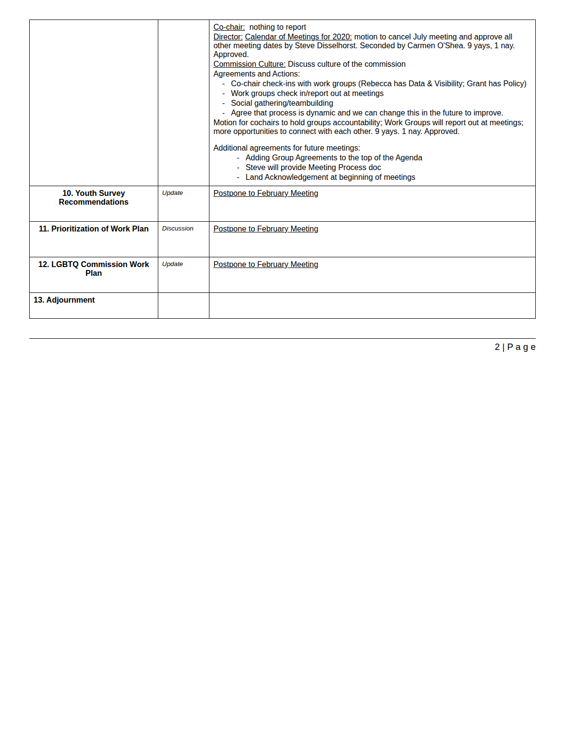| | | Co-chair: nothing to report Director: Calendar of Meetings for 2020: motion to cancel July meeting and approve all other meeting dates by Steve Disselhorst. Seconded by Carmen O'Shea. 9 yays, 1 nay. Approved. Commission Culture: Discuss culture of the commission Agreements and Actions: Co-chair check-ins with work groups (Rebecca has Data & Visibility; Grant has Policy) Work groups check in/report out at meetings Social gathering/teambuilding Agree that process is dynamic and we can change this in the future to improve. Motion for cochairs to hold groups accountability; Work Groups will report out at meetings; more opportunities to connect with each other. 9 yays. 1 nay. Approved. Additional agreements for future meetings: Adding Group Agreements to the top of the Agenda Steve will provide Meeting Process doc Land Acknowledgement at beginning of meetings |
| 10. Youth Survey Recommendations | Update | Postpone to February Meeting |
| 11. Prioritization of Work Plan | Discussion | Postpone to February Meeting |
| 12. LGBTQ Commission Work Plan | Update | Postpone to February Meeting |
| 13. Adjournment | | |
2 | P a g e